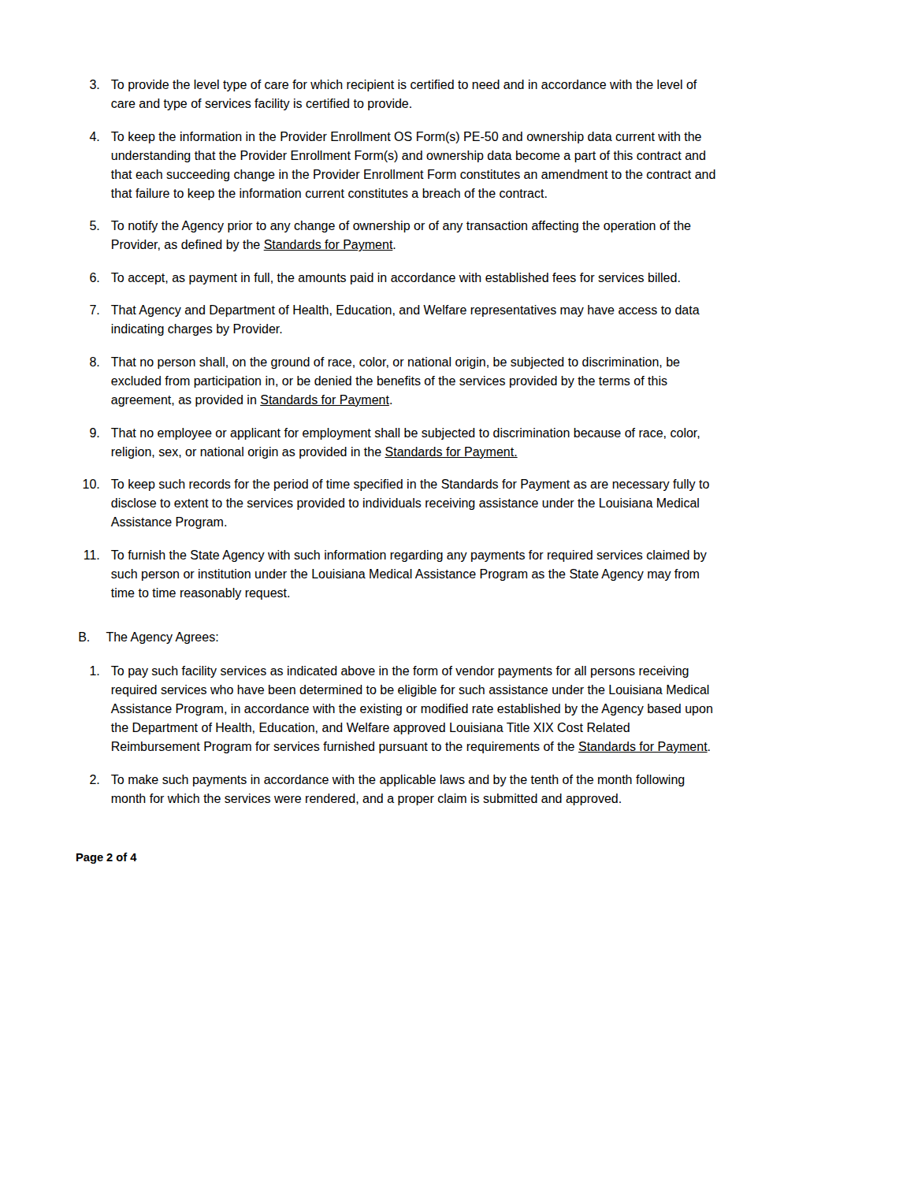To provide the level type of care for which recipient is certified to need and in accordance with the level of care and type of services facility is certified to provide.
To keep the information in the Provider Enrollment OS Form(s) PE-50 and ownership data current with the understanding that the Provider Enrollment Form(s) and ownership data become a part of this contract and that each succeeding change in the Provider Enrollment Form constitutes an amendment to the contract and that failure to keep the information current constitutes a breach of the contract.
To notify the Agency prior to any change of ownership or of any transaction affecting the operation of the Provider, as defined by the Standards for Payment.
To accept, as payment in full, the amounts paid in accordance with established fees for services billed.
That Agency and Department of Health, Education, and Welfare representatives may have access to data indicating charges by Provider.
That no person shall, on the ground of race, color, or national origin, be subjected to discrimination, be excluded from participation in, or be denied the benefits of the services provided by the terms of this agreement, as provided in Standards for Payment.
That no employee or applicant for employment shall be subjected to discrimination because of race, color, religion, sex, or national origin as provided in the Standards for Payment.
To keep such records for the period of time specified in the Standards for Payment as are necessary fully to disclose to extent to the services provided to individuals receiving assistance under the Louisiana Medical Assistance Program.
To furnish the State Agency with such information regarding any payments for required services claimed by such person or institution under the Louisiana Medical Assistance Program as the State Agency may from time to time reasonably request.
B. The Agency Agrees:
To pay such facility services as indicated above in the form of vendor payments for all persons receiving required services who have been determined to be eligible for such assistance under the Louisiana Medical Assistance Program, in accordance with the existing or modified rate established by the Agency based upon the Department of Health, Education, and Welfare approved Louisiana Title XIX Cost Related Reimbursement Program for services furnished pursuant to the requirements of the Standards for Payment.
To make such payments in accordance with the applicable laws and by the tenth of the month following month for which the services were rendered, and a proper claim is submitted and approved.
Page 2 of 4